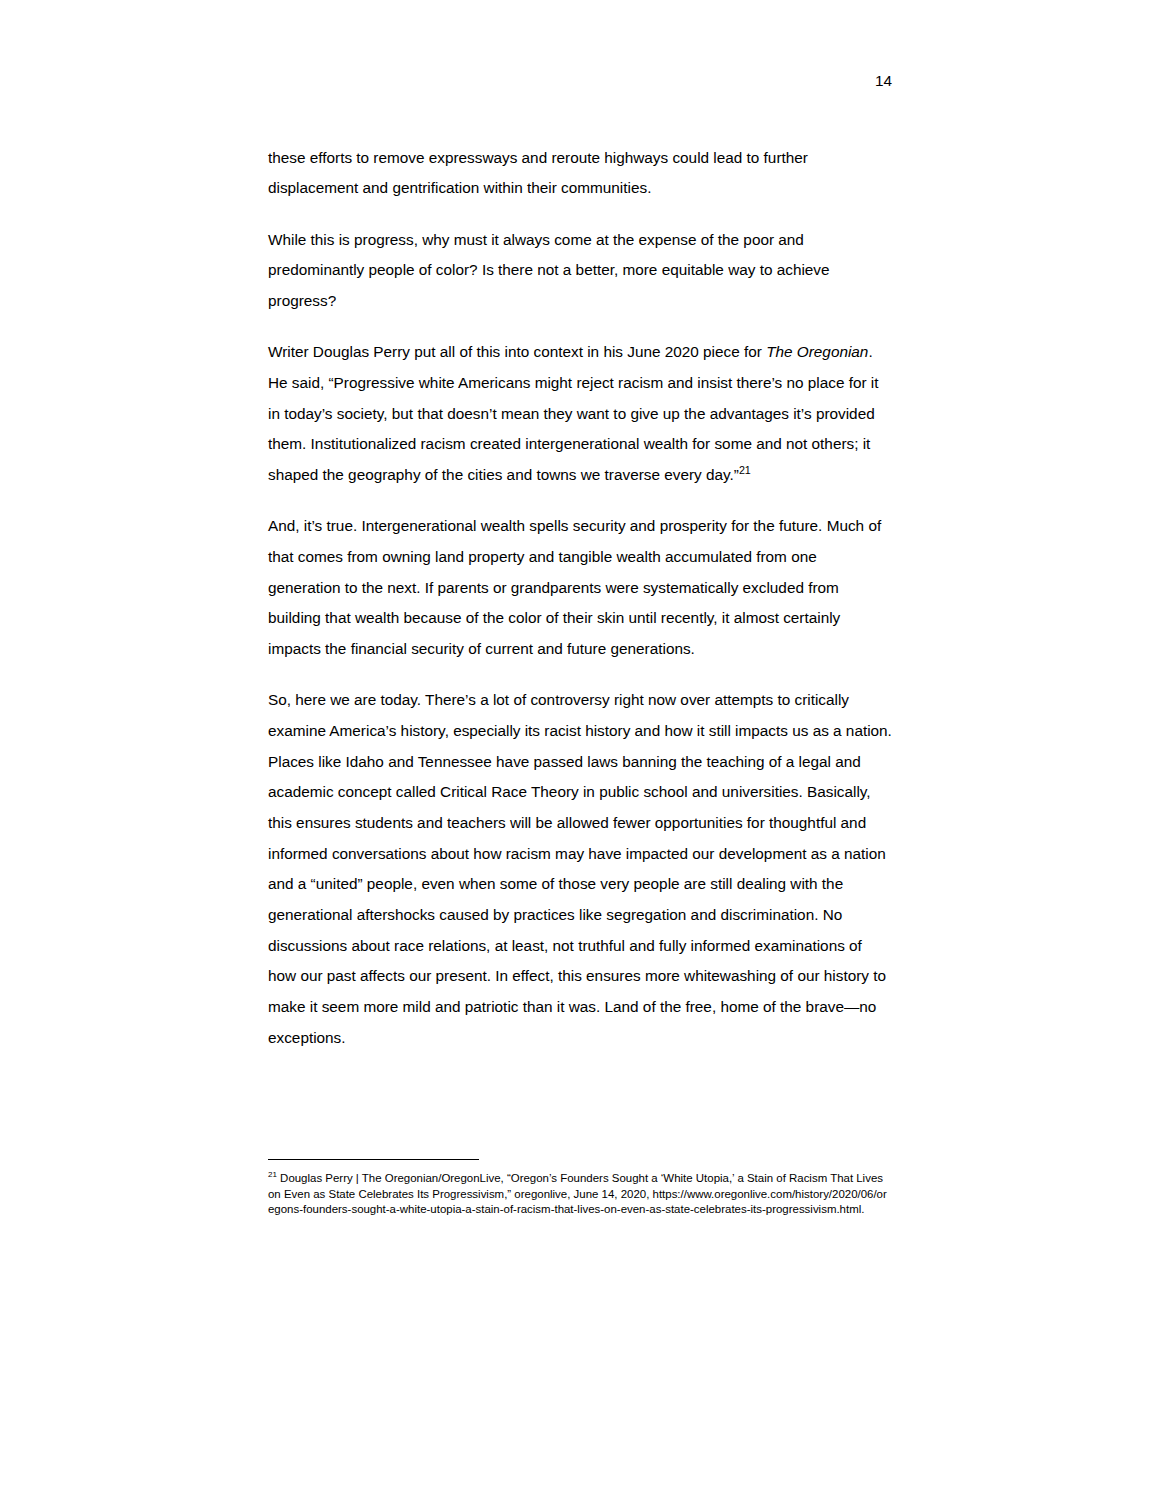14
these efforts to remove expressways and reroute highways could lead to further displacement and gentrification within their communities.
While this is progress, why must it always come at the expense of the poor and predominantly people of color? Is there not a better, more equitable way to achieve progress?
Writer Douglas Perry put all of this into context in his June 2020 piece for The Oregonian. He said, “Progressive white Americans might reject racism and insist there’s no place for it in today’s society, but that doesn’t mean they want to give up the advantages it’s provided them. Institutionalized racism created intergenerational wealth for some and not others; it shaped the geography of the cities and towns we traverse every day.”21
And, it’s true. Intergenerational wealth spells security and prosperity for the future. Much of that comes from owning land property and tangible wealth accumulated from one generation to the next. If parents or grandparents were systematically excluded from building that wealth because of the color of their skin until recently, it almost certainly impacts the financial security of current and future generations.
So, here we are today. There’s a lot of controversy right now over attempts to critically examine America’s history, especially its racist history and how it still impacts us as a nation. Places like Idaho and Tennessee have passed laws banning the teaching of a legal and academic concept called Critical Race Theory in public school and universities. Basically, this ensures students and teachers will be allowed fewer opportunities for thoughtful and informed conversations about how racism may have impacted our development as a nation and a “united” people, even when some of those very people are still dealing with the generational aftershocks caused by practices like segregation and discrimination. No discussions about race relations, at least, not truthful and fully informed examinations of how our past affects our present. In effect, this ensures more whitewashing of our history to make it seem more mild and patriotic than it was. Land of the free, home of the brave—no exceptions.
21 Douglas Perry | The Oregonian/OregonLive, “Oregon’s Founders Sought a ‘White Utopia,’ a Stain of Racism That Lives on Even as State Celebrates Its Progressivism,” oregonlive, June 14, 2020, https://www.oregonlive.com/history/2020/06/oregons-founders-sought-a-white-utopia-a-stain-of-racism-that-lives-on-even-as-state-celebrates-its-progressivism.html.